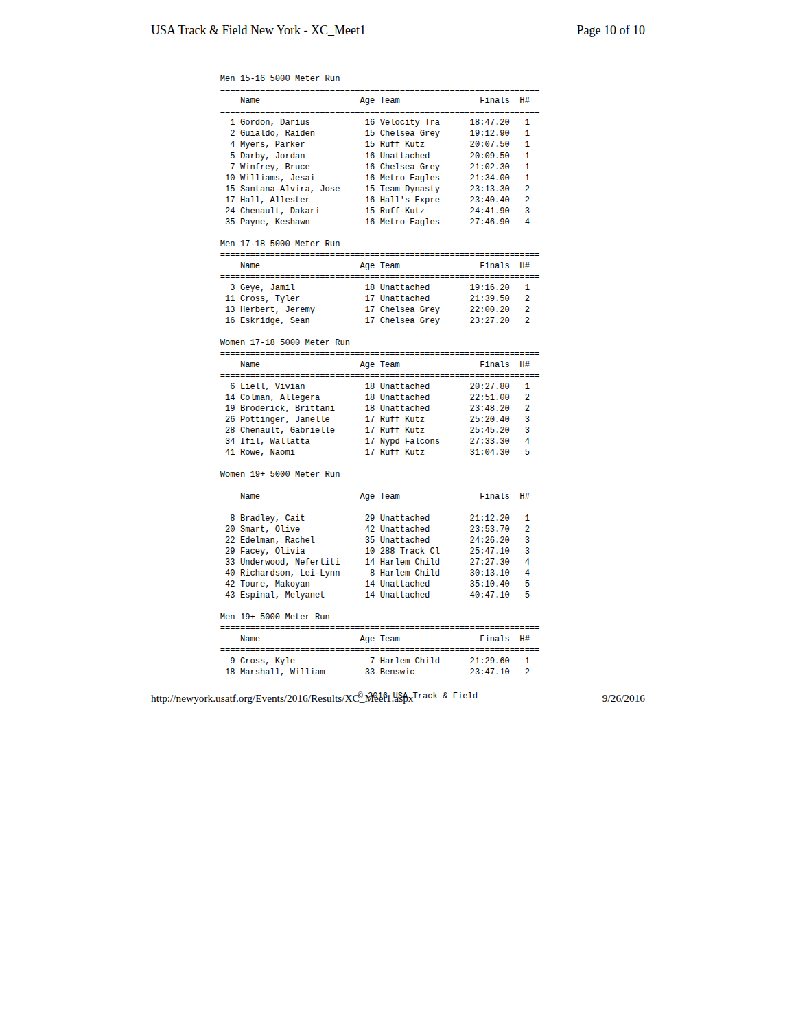USA Track & Field New York - XC_Meet1 Page 10 of 10
Men 15-16 5000 Meter Run
================================================================
    Name                    Age Team                Finals  H#
================================================================
  1 Gordon, Darius           16 Velocity Tra      18:47.20   1
  2 Guialdo, Raiden          15 Chelsea Grey      19:12.90   1
  4 Myers, Parker            15 Ruff Kutz         20:07.50   1
  5 Darby, Jordan            16 Unattached        20:09.50   1
  7 Winfrey, Bruce           16 Chelsea Grey      21:02.30   1
 10 Williams, Jesai          16 Metro Eagles      21:34.00   1
 15 Santana-Alvira, Jose     15 Team Dynasty      23:13.30   2
 17 Hall, Allester           16 Hall's Expre      23:40.40   2
 24 Chenault, Dakari         15 Ruff Kutz         24:41.90   3
 35 Payne, Keshawn           16 Metro Eagles      27:46.90   4

Men 17-18 5000 Meter Run
================================================================
    Name                    Age Team                Finals  H#
================================================================
  3 Geye, Jamil              18 Unattached        19:16.20   1
 11 Cross, Tyler             17 Unattached        21:39.50   2
 13 Herbert, Jeremy          17 Chelsea Grey      22:00.20   2
 16 Eskridge, Sean           17 Chelsea Grey      23:27.20   2

Women 17-18 5000 Meter Run
================================================================
    Name                    Age Team                Finals  H#
================================================================
  6 Liell, Vivian            18 Unattached        20:27.80   1
 14 Colman, Allegera         18 Unattached        22:51.00   2
 19 Broderick, Brittani      18 Unattached        23:48.20   2
 26 Pottinger, Janelle       17 Ruff Kutz         25:20.40   3
 28 Chenault, Gabrielle      17 Ruff Kutz         25:45.20   3
 34 Ifil, Wallatta           17 Nypd Falcons      27:33.30   4
 41 Rowe, Naomi              17 Ruff Kutz         31:04.30   5

Women 19+ 5000 Meter Run
================================================================
    Name                    Age Team                Finals  H#
================================================================
  8 Bradley, Cait            29 Unattached        21:12.20   1
 20 Smart, Olive             42 Unattached        23:53.70   2
 22 Edelman, Rachel          35 Unattached        24:26.20   3
 29 Facey, Olivia            10 288 Track Cl      25:47.10   3
 33 Underwood, Nefertiti     14 Harlem Child      27:27.30   4
 40 Richardson, Lei-Lynn      8 Harlem Child      30:13.10   4
 42 Toure, Makoyan           14 Unattached        35:10.40   5
 43 Espinal, Melyanet        14 Unattached        40:47.10   5

Men 19+ 5000 Meter Run
================================================================
    Name                    Age Team                Finals  H#
================================================================
  9 Cross, Kyle               7 Harlem Child      21:29.60   1
 18 Marshall, William        33 Benswic           23:47.10   2
© 2016 USA Track & Field
http://newyork.usatf.org/Events/2016/Results/XC_Meet1.aspx 9/26/2016